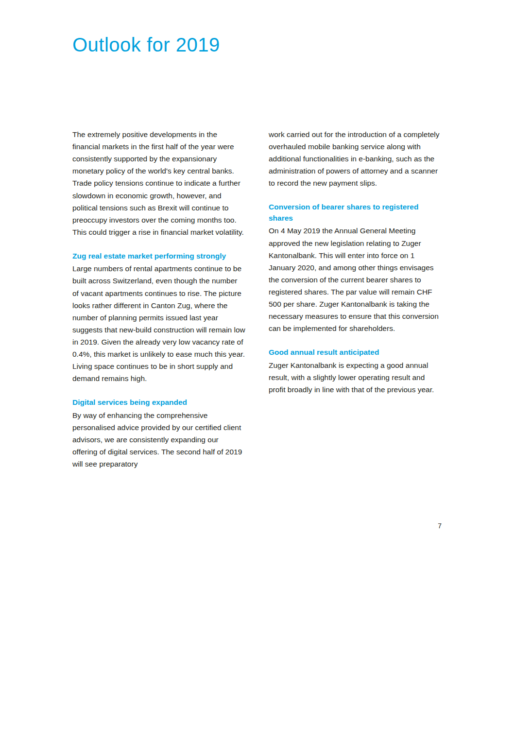Outlook for 2019
The extremely positive developments in the financial markets in the first half of the year were consistently supported by the expansionary monetary policy of the world's key central banks. Trade policy tensions continue to indicate a further slowdown in economic growth, however, and political tensions such as Brexit will continue to preoccupy investors over the coming months too. This could trigger a rise in financial market volatility.
Zug real estate market performing strongly
Large numbers of rental apartments continue to be built across Switzerland, even though the number of vacant apartments continues to rise. The picture looks rather different in Canton Zug, where the number of planning permits issued last year suggests that new-build construction will remain low in 2019. Given the already very low vacancy rate of 0.4%, this market is unlikely to ease much this year. Living space continues to be in short supply and demand remains high.
Digital services being expanded
By way of enhancing the comprehensive personalised advice provided by our certified client advisors, we are consistently expanding our offering of digital services. The second half of 2019 will see preparatory
work carried out for the introduction of a completely overhauled mobile banking service along with additional functionalities in e-banking, such as the administration of powers of attorney and a scanner to record the new payment slips.
Conversion of bearer shares to registered shares
On 4 May 2019 the Annual General Meeting approved the new legislation relating to Zuger Kantonalbank. This will enter into force on 1 January 2020, and among other things envisages the conversion of the current bearer shares to registered shares. The par value will remain CHF 500 per share. Zuger Kantonalbank is taking the necessary measures to ensure that this conversion can be implemented for shareholders.
Good annual result anticipated
Zuger Kantonalbank is expecting a good annual result, with a slightly lower operating result and profit broadly in line with that of the previous year.
7